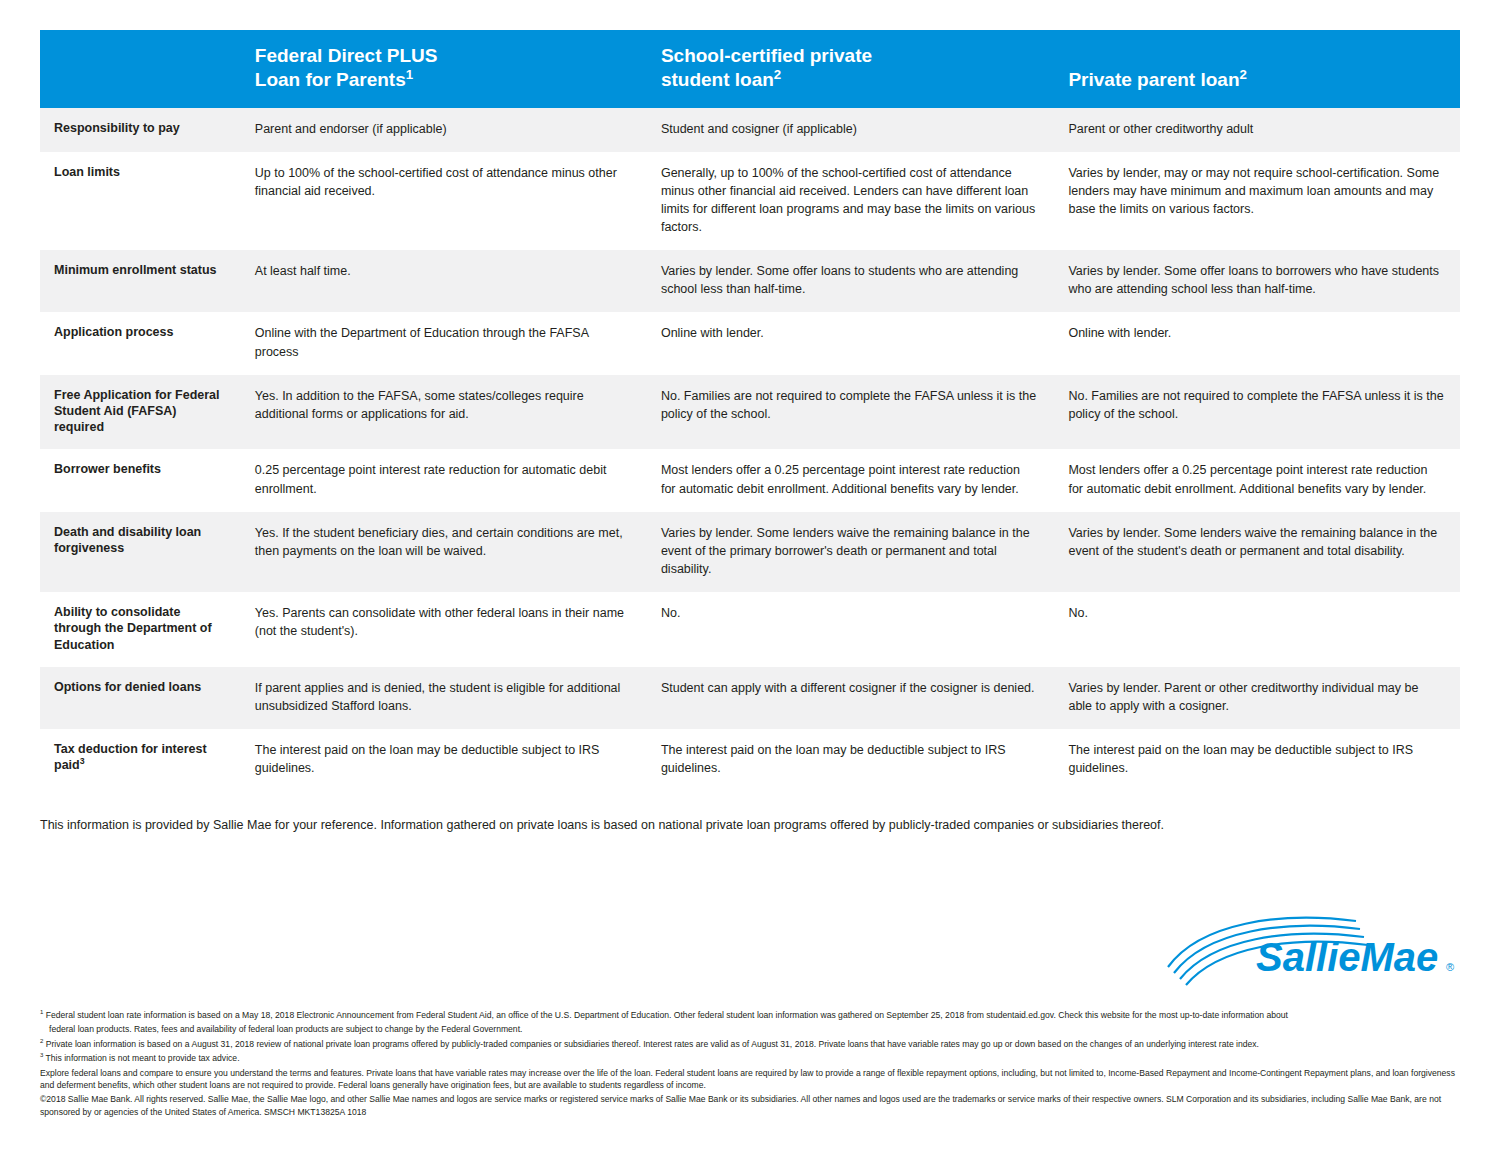| | Federal Direct PLUS Loan for Parents 1 | School-certified private student loan 2 | Private parent loan 2 |
| --- | --- | --- | --- |
| Responsibility to pay | Parent and endorser (if applicable) | Student and cosigner (if applicable) | Parent or other creditworthy adult |
| Loan limits | Up to 100% of the school-certified cost of attendance minus other financial aid received. | Generally, up to 100% of the school-certified cost of attendance minus other financial aid received. Lenders can have different loan limits for different loan programs and may base the limits on various factors. | Varies by lender, may or may not require school-certification. Some lenders may have minimum and maximum loan amounts and may base the limits on various factors. |
| Minimum enrollment status | At least half time. | Varies by lender. Some offer loans to students who are attending school less than half-time. | Varies by lender. Some offer loans to borrowers who have students who are attending school less than half-time. |
| Application process | Online with the Department of Education through the FAFSA process | Online with lender. | Online with lender. |
| Free Application for Federal Student Aid (FAFSA) required | Yes. In addition to the FAFSA, some states/colleges require additional forms or applications for aid. | No. Families are not required to complete the FAFSA unless it is the policy of the school. | No. Families are not required to complete the FAFSA unless it is the policy of the school. |
| Borrower benefits | 0.25 percentage point interest rate reduction for automatic debit enrollment. | Most lenders offer a 0.25 percentage point interest rate reduction for automatic debit enrollment. Additional benefits vary by lender. | Most lenders offer a 0.25 percentage point interest rate reduction for automatic debit enrollment. Additional benefits vary by lender. |
| Death and disability loan forgiveness | Yes. If the student beneficiary dies, and certain conditions are met, then payments on the loan will be waived. | Varies by lender. Some lenders waive the remaining balance in the event of the primary borrower's death or permanent and total disability. | Varies by lender. Some lenders waive the remaining balance in the event of the student's death or permanent and total disability. |
| Ability to consolidate through the Department of Education | Yes. Parents can consolidate with other federal loans in their name (not the student's). | No. | No. |
| Options for denied loans | If parent applies and is denied, the student is eligible for additional unsubsidized Stafford loans. | Student can apply with a different cosigner if the cosigner is denied. | Varies by lender. Parent or other creditworthy individual may be able to apply with a cosigner. |
| Tax deduction for interest paid 3 | The interest paid on the loan may be deductible subject to IRS guidelines. | The interest paid on the loan may be deductible subject to IRS guidelines. | The interest paid on the loan may be deductible subject to IRS guidelines. |
This information is provided by Sallie Mae for your reference. Information gathered on private loans is based on national private loan programs offered by publicly-traded companies or subsidiaries thereof.
SallieMae ®
1 Federal student loan rate information is based on a May 18, 2018 Electronic Announcement from Federal Student Aid, an office of the U.S. Department of Education. Other federal student loan information was gathered on September 25, 2018 from studentaid.ed.gov. Check this website for the most up-to-date information about
federal loan products. Rates, fees and availability of federal loan products are subject to change by the Federal Government.
2 Private loan information is based on a August 31, 2018 review of national private loan programs offered by publicly-traded companies or subsidiaries thereof. Interest rates are valid as of August 31, 2018. Private loans that have variable rates may go up or down based on the changes of an underlying interest rate index.
3 This information is not meant to provide tax advice.
Explore federal loans and compare to ensure you understand the terms and features. Private loans that have variable rates may increase over the life of the loan. Federal student loans are required by law to provide a range of flexible repayment options, including, but not limited to, Income-Based Repayment and Income-Contingent Repayment plans, and loan forgiveness and deferment benefits, which other student loans are not required to provide. Federal loans generally have origination fees, but are available to students regardless of income.
©2018 Sallie Mae Bank. All rights reserved. Sallie Mae, the Sallie Mae logo, and other Sallie Mae names and logos are service marks or registered service marks of Sallie Mae Bank or its subsidiaries. All other names and logos used are the trademarks or service marks of their respective owners. SLM Corporation and its subsidiaries, including Sallie Mae Bank, are not sponsored by or agencies of the United States of America. SMSCH MKT13825A 1018